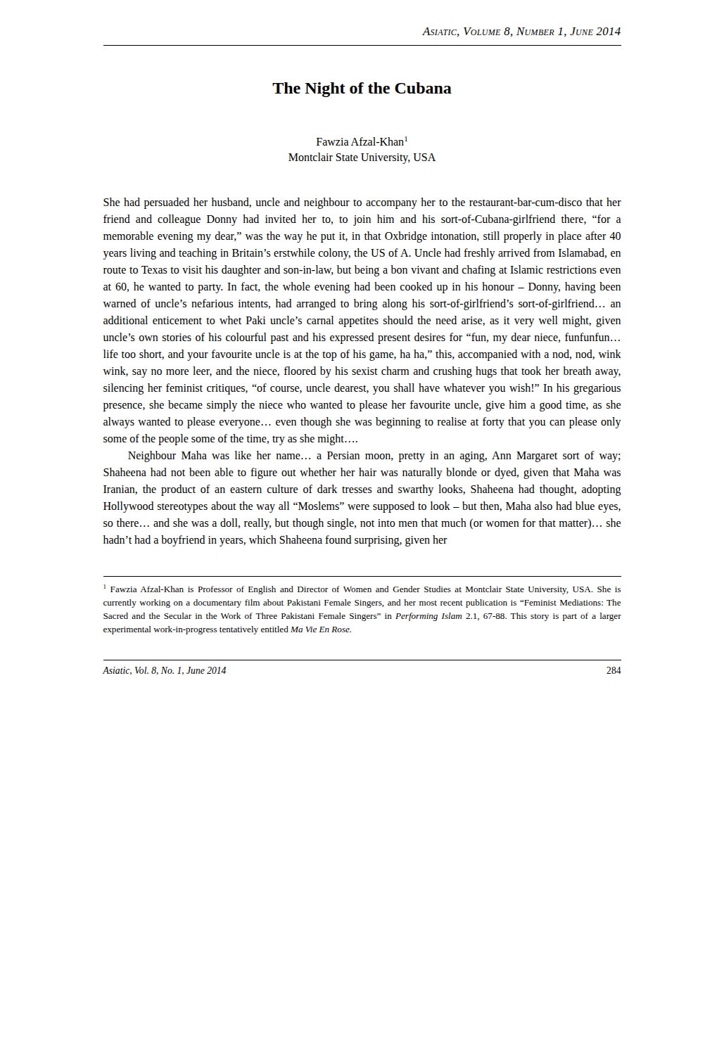Asiatic, Volume 8, Number 1, June 2014
The Night of the Cubana
Fawzia Afzal-Khan1 Montclair State University, USA
She had persuaded her husband, uncle and neighbour to accompany her to the restaurant-bar-cum-disco that her friend and colleague Donny had invited her to, to join him and his sort-of-Cubana-girlfriend there, “for a memorable evening my dear,” was the way he put it, in that Oxbridge intonation, still properly in place after 40 years living and teaching in Britain’s erstwhile colony, the US of A. Uncle had freshly arrived from Islamabad, en route to Texas to visit his daughter and son-in-law, but being a bon vivant and chafing at Islamic restrictions even at 60, he wanted to party. In fact, the whole evening had been cooked up in his honour – Donny, having been warned of uncle’s nefarious intents, had arranged to bring along his sort-of-girlfriend’s sort-of-girlfriend… an additional enticement to whet Paki uncle’s carnal appetites should the need arise, as it very well might, given uncle’s own stories of his colourful past and his expressed present desires for “fun, my dear niece, funfunfun… life too short, and your favourite uncle is at the top of his game, ha ha,” this, accompanied with a nod, nod, wink wink, say no more leer, and the niece, floored by his sexist charm and crushing hugs that took her breath away, silencing her feminist critiques, “of course, uncle dearest, you shall have whatever you wish!” In his gregarious presence, she became simply the niece who wanted to please her favourite uncle, give him a good time, as she always wanted to please everyone… even though she was beginning to realise at forty that you can please only some of the people some of the time, try as she might….
Neighbour Maha was like her name… a Persian moon, pretty in an aging, Ann Margaret sort of way; Shaheena had not been able to figure out whether her hair was naturally blonde or dyed, given that Maha was Iranian, the product of an eastern culture of dark tresses and swarthy looks, Shaheena had thought, adopting Hollywood stereotypes about the way all “Moslems” were supposed to look – but then, Maha also had blue eyes, so there… and she was a doll, really, but though single, not into men that much (or women for that matter)… she hadn’t had a boyfriend in years, which Shaheena found surprising, given her
1 Fawzia Afzal-Khan is Professor of English and Director of Women and Gender Studies at Montclair State University, USA. She is currently working on a documentary film about Pakistani Female Singers, and her most recent publication is “Feminist Mediations: The Sacred and the Secular in the Work of Three Pakistani Female Singers” in Performing Islam 2.1, 67-88. This story is part of a larger experimental work-in-progress tentatively entitled Ma Vie En Rose.
Asiatic, Vol. 8, No. 1, June 2014 284